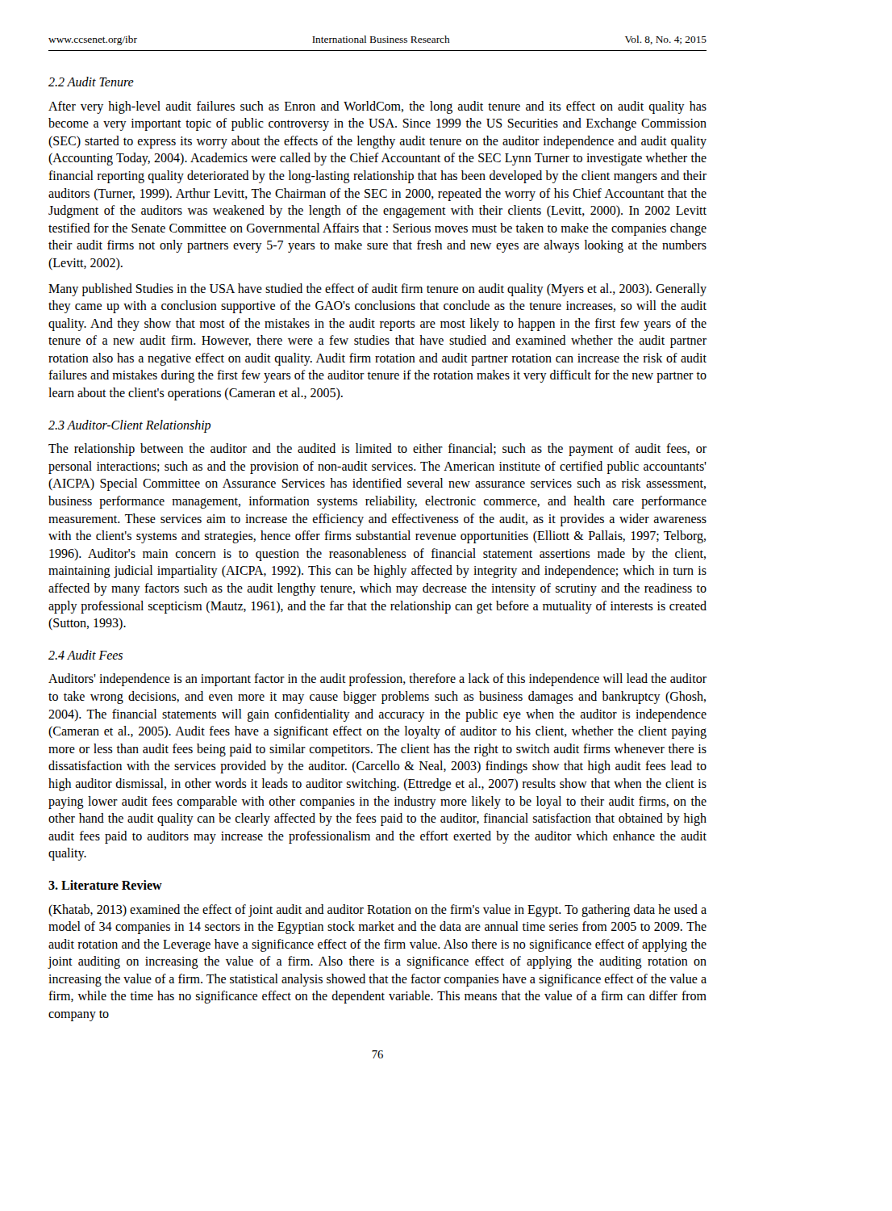www.ccsenet.org/ibr International Business Research Vol. 8, No. 4; 2015
2.2 Audit Tenure
After very high-level audit failures such as Enron and WorldCom, the long audit tenure and its effect on audit quality has become a very important topic of public controversy in the USA. Since 1999 the US Securities and Exchange Commission (SEC) started to express its worry about the effects of the lengthy audit tenure on the auditor independence and audit quality (Accounting Today, 2004). Academics were called by the Chief Accountant of the SEC Lynn Turner to investigate whether the financial reporting quality deteriorated by the long-lasting relationship that has been developed by the client mangers and their auditors (Turner, 1999). Arthur Levitt, The Chairman of the SEC in 2000, repeated the worry of his Chief Accountant that the Judgment of the auditors was weakened by the length of the engagement with their clients (Levitt, 2000). In 2002 Levitt testified for the Senate Committee on Governmental Affairs that : Serious moves must be taken to make the companies change their audit firms not only partners every 5-7 years to make sure that fresh and new eyes are always looking at the numbers (Levitt, 2002).
Many published Studies in the USA have studied the effect of audit firm tenure on audit quality (Myers et al., 2003). Generally they came up with a conclusion supportive of the GAO's conclusions that conclude as the tenure increases, so will the audit quality. And they show that most of the mistakes in the audit reports are most likely to happen in the first few years of the tenure of a new audit firm. However, there were a few studies that have studied and examined whether the audit partner rotation also has a negative effect on audit quality. Audit firm rotation and audit partner rotation can increase the risk of audit failures and mistakes during the first few years of the auditor tenure if the rotation makes it very difficult for the new partner to learn about the client's operations (Cameran et al., 2005).
2.3 Auditor-Client Relationship
The relationship between the auditor and the audited is limited to either financial; such as the payment of audit fees, or personal interactions; such as and the provision of non-audit services. The American institute of certified public accountants' (AICPA) Special Committee on Assurance Services has identified several new assurance services such as risk assessment, business performance management, information systems reliability, electronic commerce, and health care performance measurement. These services aim to increase the efficiency and effectiveness of the audit, as it provides a wider awareness with the client's systems and strategies, hence offer firms substantial revenue opportunities (Elliott & Pallais, 1997; Telborg, 1996). Auditor's main concern is to question the reasonableness of financial statement assertions made by the client, maintaining judicial impartiality (AICPA, 1992). This can be highly affected by integrity and independence; which in turn is affected by many factors such as the audit lengthy tenure, which may decrease the intensity of scrutiny and the readiness to apply professional scepticism (Mautz, 1961), and the far that the relationship can get before a mutuality of interests is created (Sutton, 1993).
2.4 Audit Fees
Auditors' independence is an important factor in the audit profession, therefore a lack of this independence will lead the auditor to take wrong decisions, and even more it may cause bigger problems such as business damages and bankruptcy (Ghosh, 2004). The financial statements will gain confidentiality and accuracy in the public eye when the auditor is independence (Cameran et al., 2005). Audit fees have a significant effect on the loyalty of auditor to his client, whether the client paying more or less than audit fees being paid to similar competitors. The client has the right to switch audit firms whenever there is dissatisfaction with the services provided by the auditor. (Carcello & Neal, 2003) findings show that high audit fees lead to high auditor dismissal, in other words it leads to auditor switching. (Ettredge et al., 2007) results show that when the client is paying lower audit fees comparable with other companies in the industry more likely to be loyal to their audit firms, on the other hand the audit quality can be clearly affected by the fees paid to the auditor, financial satisfaction that obtained by high audit fees paid to auditors may increase the professionalism and the effort exerted by the auditor which enhance the audit quality.
3. Literature Review
(Khatab, 2013) examined the effect of joint audit and auditor Rotation on the firm's value in Egypt. To gathering data he used a model of 34 companies in 14 sectors in the Egyptian stock market and the data are annual time series from 2005 to 2009. The audit rotation and the Leverage have a significance effect of the firm value. Also there is no significance effect of applying the joint auditing on increasing the value of a firm. Also there is a significance effect of applying the auditing rotation on increasing the value of a firm. The statistical analysis showed that the factor companies have a significance effect of the value a firm, while the time has no significance effect on the dependent variable. This means that the value of a firm can differ from company to
76